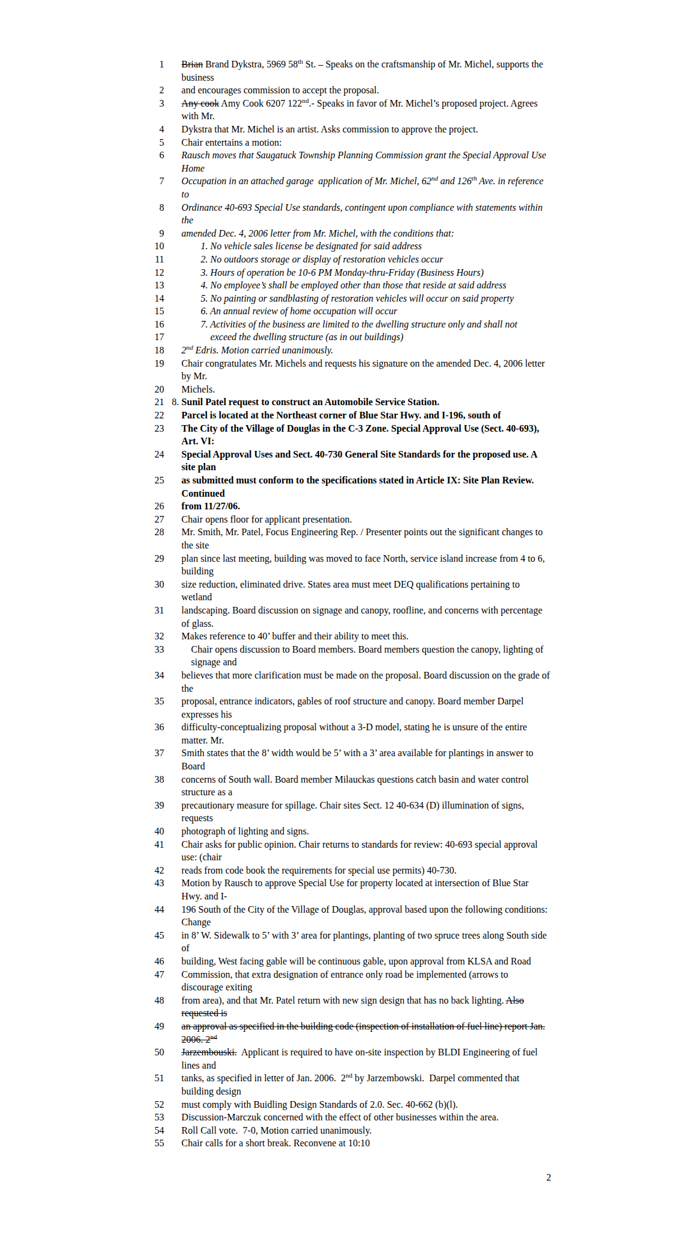Brian Brand Dykstra, 5969 58th St. – Speaks on the craftsmanship of Mr. Michel, supports the business
and encourages commission to accept the proposal.
Any cook Amy Cook 6207 122nd.- Speaks in favor of Mr. Michel’s proposed project. Agrees with Mr.
Dykstra that Mr. Michel is an artist. Asks commission to approve the project.
Chair entertains a motion:
Rausch moves that Saugatuck Township Planning Commission grant the Special Approval Use Home
Occupation in an attached garage application of Mr. Michel, 62nd and 126th Ave. in reference to
Ordinance 40-693 Special Use standards, contingent upon compliance with statements within the
amended Dec. 4, 2006 letter from Mr. Michel, with the conditions that:
1. No vehicle sales license be designated for said address
2. No outdoors storage or display of restoration vehicles occur
3. Hours of operation be 10-6 PM Monday-thru-Friday (Business Hours)
4. No employee’s shall be employed other than those that reside at said address
5. No painting or sandblasting of restoration vehicles will occur on said property
6. An annual review of home occupation will occur
7. Activities of the business are limited to the dwelling structure only and shall not
exceed the dwelling structure (as in out buildings)
2nd Edris. Motion carried unanimously.
Chair congratulates Mr. Michels and requests his signature on the amended Dec. 4, 2006 letter by Mr.
Michels.
8. Sunil Patel request to construct an Automobile Service Station.
Parcel is located at the Northeast corner of Blue Star Hwy. and I-196, south of
The City of the Village of Douglas in the C-3 Zone. Special Approval Use (Sect. 40-693), Art. VI:
Special Approval Uses and Sect. 40-730 General Site Standards for the proposed use. A site plan
as submitted must conform to the specifications stated in Article IX: Site Plan Review. Continued
from 11/27/06.
Chair opens floor for applicant presentation.
Mr. Smith, Mr. Patel, Focus Engineering Rep. / Presenter points out the significant changes to the site
plan since last meeting, building was moved to face North, service island increase from 4 to 6, building
size reduction, eliminated drive. States area must meet DEQ qualifications pertaining to wetland
landscaping. Board discussion on signage and canopy, roofline, and concerns with percentage of glass.
Makes reference to 40’ buffer and their ability to meet this.
Chair opens discussion to Board members. Board members question the canopy, lighting of signage and
believes that more clarification must be made on the proposal. Board discussion on the grade of the
proposal, entrance indicators, gables of roof structure and canopy. Board member Darpel expresses his
difficulty-conceptualizing proposal without a 3-D model, stating he is unsure of the entire matter. Mr.
Smith states that the 8’ width would be 5’ with a 3’ area available for plantings in answer to Board
concerns of South wall. Board member Milauckas questions catch basin and water control structure as a
precautionary measure for spillage. Chair sites Sect. 12 40-634 (D) illumination of signs, requests
photograph of lighting and signs.
Chair asks for public opinion. Chair returns to standards for review: 40-693 special approval use: (chair
reads from code book the requirements for special use permits) 40-730.
Motion by Rausch to approve Special Use for property located at intersection of Blue Star Hwy. and I-
196 South of the City of the Village of Douglas, approval based upon the following conditions: Change
in 8’ W. Sidewalk to 5’ with 3’ area for plantings, planting of two spruce trees along South side of
building, West facing gable will be continuous gable, upon approval from KLSA and Road
Commission, that extra designation of entrance only road be implemented (arrows to discourage exiting
from area), and that Mr. Patel return with new sign design that has no back lighting. Also requested is
an approval as specified in the building code (inspection of installation of fuel line) report Jan. 2006. 2nd
Jarzembouski. Applicant is required to have on-site inspection by BLDI Engineering of fuel lines and
tanks, as specified in letter of Jan. 2006. 2nd by Jarzembowski. Darpel commented that building design
must comply with Buidling Design Standards of 2.0. Sec. 40-662 (b)(l).
Discussion-Marczuk concerned with the effect of other businesses within the area.
Roll Call vote. 7-0, Motion carried unanimously.
Chair calls for a short break. Reconvene at 10:10
2